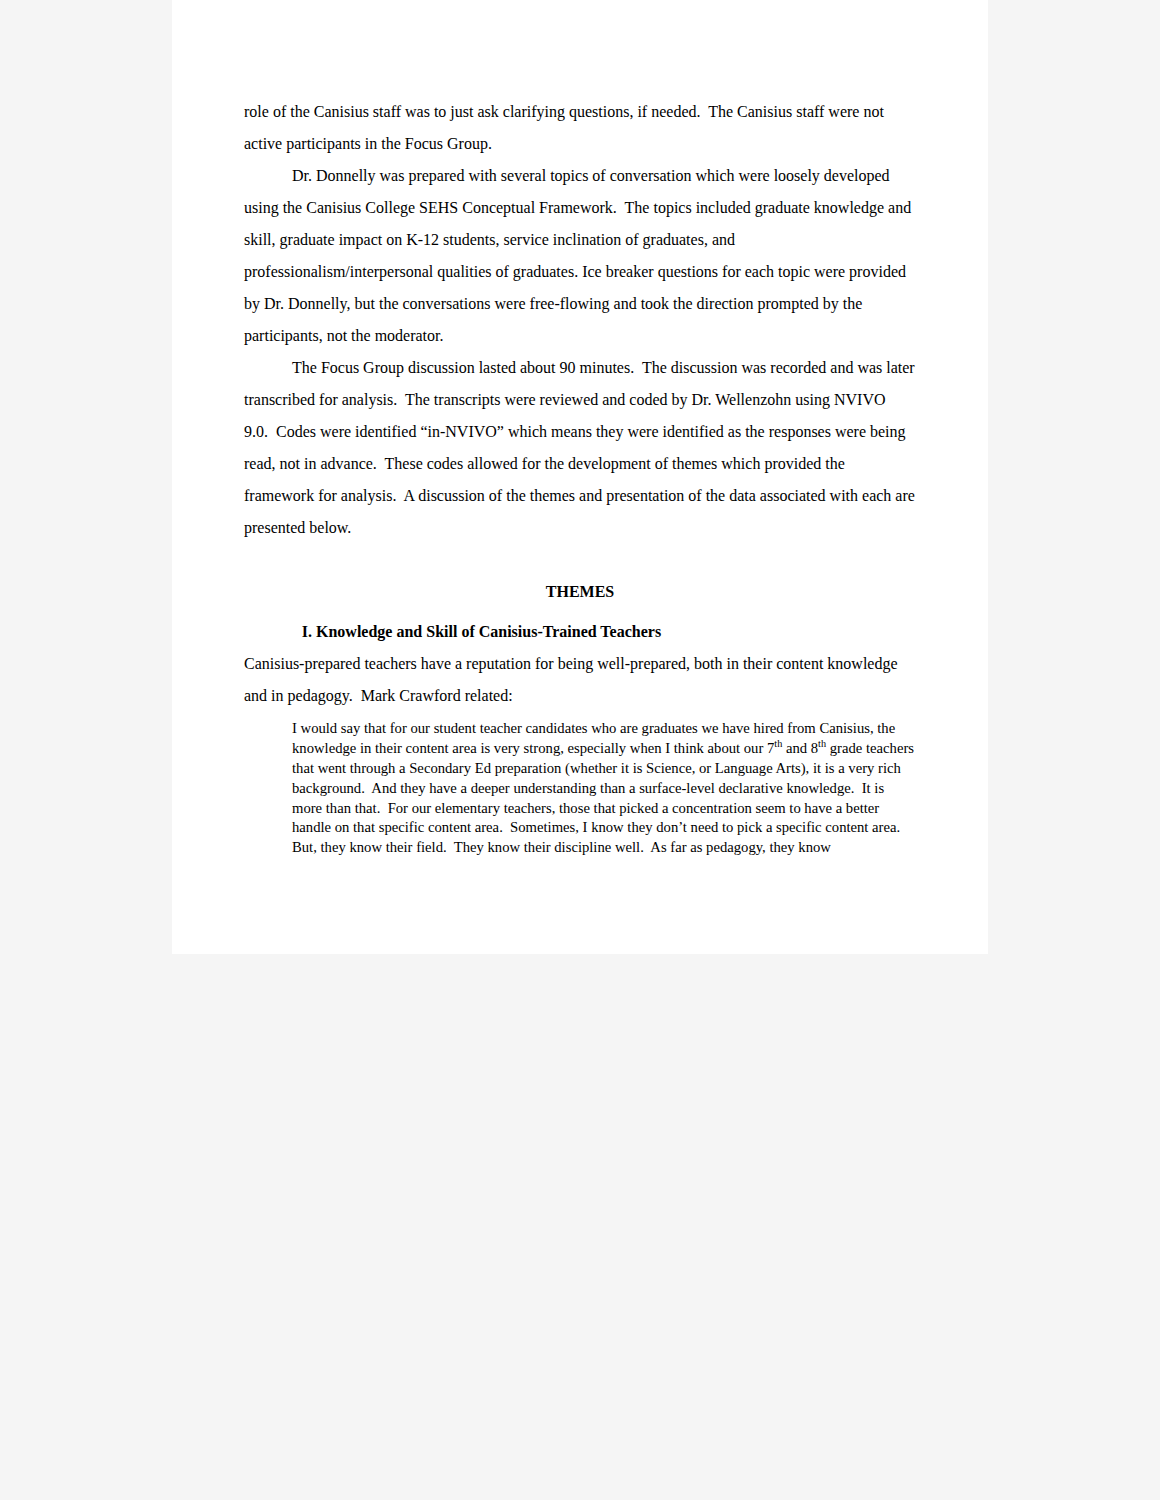role of the Canisius staff was to just ask clarifying questions, if needed. The Canisius staff were not active participants in the Focus Group.
Dr. Donnelly was prepared with several topics of conversation which were loosely developed using the Canisius College SEHS Conceptual Framework. The topics included graduate knowledge and skill, graduate impact on K-12 students, service inclination of graduates, and professionalism/interpersonal qualities of graduates. Ice breaker questions for each topic were provided by Dr. Donnelly, but the conversations were free-flowing and took the direction prompted by the participants, not the moderator.
The Focus Group discussion lasted about 90 minutes. The discussion was recorded and was later transcribed for analysis. The transcripts were reviewed and coded by Dr. Wellenzohn using NVIVO 9.0. Codes were identified “in-NVIVO” which means they were identified as the responses were being read, not in advance. These codes allowed for the development of themes which provided the framework for analysis. A discussion of the themes and presentation of the data associated with each are presented below.
THEMES
Knowledge and Skill of Canisius-Trained Teachers
Canisius-prepared teachers have a reputation for being well-prepared, both in their content knowledge and in pedagogy. Mark Crawford related:
I would say that for our student teacher candidates who are graduates we have hired from Canisius, the knowledge in their content area is very strong, especially when I think about our 7th and 8th grade teachers that went through a Secondary Ed preparation (whether it is Science, or Language Arts), it is a very rich background. And they have a deeper understanding than a surface-level declarative knowledge. It is more than that. For our elementary teachers, those that picked a concentration seem to have a better handle on that specific content area. Sometimes, I know they don’t need to pick a specific content area. But, they know their field. They know their discipline well. As far as pedagogy, they know